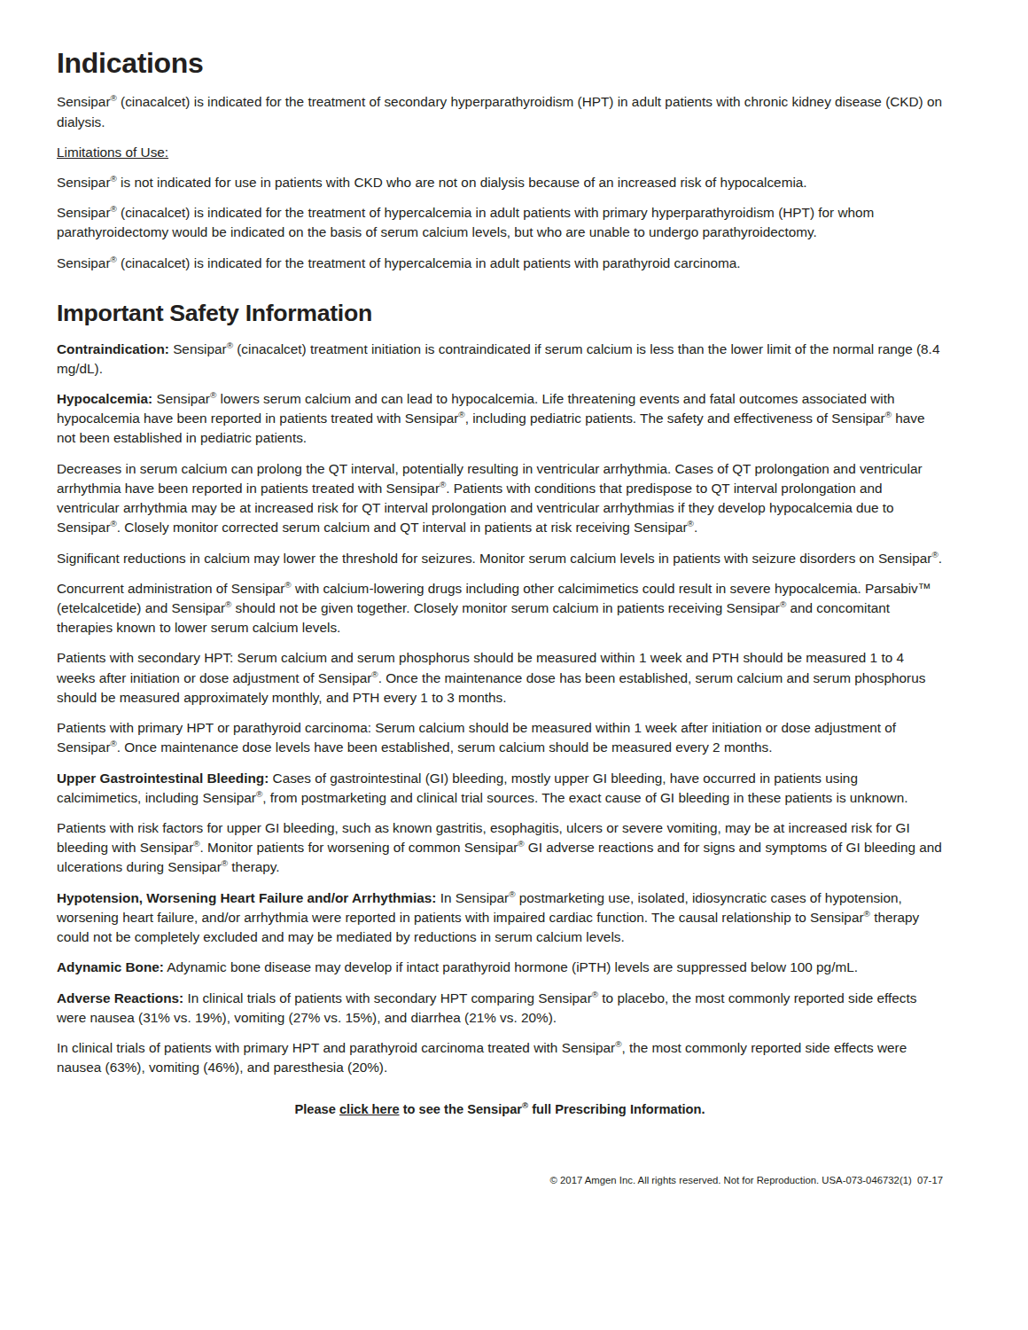Indications
Sensipar® (cinacalcet) is indicated for the treatment of secondary hyperparathyroidism (HPT) in adult patients with chronic kidney disease (CKD) on dialysis.
Limitations of Use:
Sensipar® is not indicated for use in patients with CKD who are not on dialysis because of an increased risk of hypocalcemia.
Sensipar® (cinacalcet) is indicated for the treatment of hypercalcemia in adult patients with primary hyperparathyroidism (HPT) for whom parathyroidectomy would be indicated on the basis of serum calcium levels, but who are unable to undergo parathyroidectomy.
Sensipar® (cinacalcet) is indicated for the treatment of hypercalcemia in adult patients with parathyroid carcinoma.
Important Safety Information
Contraindication: Sensipar® (cinacalcet) treatment initiation is contraindicated if serum calcium is less than the lower limit of the normal range (8.4 mg/dL).
Hypocalcemia: Sensipar® lowers serum calcium and can lead to hypocalcemia. Life threatening events and fatal outcomes associated with hypocalcemia have been reported in patients treated with Sensipar®, including pediatric patients. The safety and effectiveness of Sensipar® have not been established in pediatric patients.
Decreases in serum calcium can prolong the QT interval, potentially resulting in ventricular arrhythmia. Cases of QT prolongation and ventricular arrhythmia have been reported in patients treated with Sensipar®. Patients with conditions that predispose to QT interval prolongation and ventricular arrhythmia may be at increased risk for QT interval prolongation and ventricular arrhythmias if they develop hypocalcemia due to Sensipar®. Closely monitor corrected serum calcium and QT interval in patients at risk receiving Sensipar®.
Significant reductions in calcium may lower the threshold for seizures. Monitor serum calcium levels in patients with seizure disorders on Sensipar®.
Concurrent administration of Sensipar® with calcium-lowering drugs including other calcimimetics could result in severe hypocalcemia. Parsabiv™ (etelcalcetide) and Sensipar® should not be given together. Closely monitor serum calcium in patients receiving Sensipar® and concomitant therapies known to lower serum calcium levels.
Patients with secondary HPT: Serum calcium and serum phosphorus should be measured within 1 week and PTH should be measured 1 to 4 weeks after initiation or dose adjustment of Sensipar®. Once the maintenance dose has been established, serum calcium and serum phosphorus should be measured approximately monthly, and PTH every 1 to 3 months.
Patients with primary HPT or parathyroid carcinoma: Serum calcium should be measured within 1 week after initiation or dose adjustment of Sensipar®. Once maintenance dose levels have been established, serum calcium should be measured every 2 months.
Upper Gastrointestinal Bleeding: Cases of gastrointestinal (GI) bleeding, mostly upper GI bleeding, have occurred in patients using calcimimetics, including Sensipar®, from postmarketing and clinical trial sources. The exact cause of GI bleeding in these patients is unknown.
Patients with risk factors for upper GI bleeding, such as known gastritis, esophagitis, ulcers or severe vomiting, may be at increased risk for GI bleeding with Sensipar®. Monitor patients for worsening of common Sensipar® GI adverse reactions and for signs and symptoms of GI bleeding and ulcerations during Sensipar® therapy.
Hypotension, Worsening Heart Failure and/or Arrhythmias: In Sensipar® postmarketing use, isolated, idiosyncratic cases of hypotension, worsening heart failure, and/or arrhythmia were reported in patients with impaired cardiac function. The causal relationship to Sensipar® therapy could not be completely excluded and may be mediated by reductions in serum calcium levels.
Adynamic Bone: Adynamic bone disease may develop if intact parathyroid hormone (iPTH) levels are suppressed below 100 pg/mL.
Adverse Reactions: In clinical trials of patients with secondary HPT comparing Sensipar® to placebo, the most commonly reported side effects were nausea (31% vs. 19%), vomiting (27% vs. 15%), and diarrhea (21% vs. 20%).
In clinical trials of patients with primary HPT and parathyroid carcinoma treated with Sensipar®, the most commonly reported side effects were nausea (63%), vomiting (46%), and paresthesia (20%).
Please click here to see the Sensipar® full Prescribing Information.
© 2017 Amgen Inc. All rights reserved. Not for Reproduction. USA-073-046732(1) 07-17